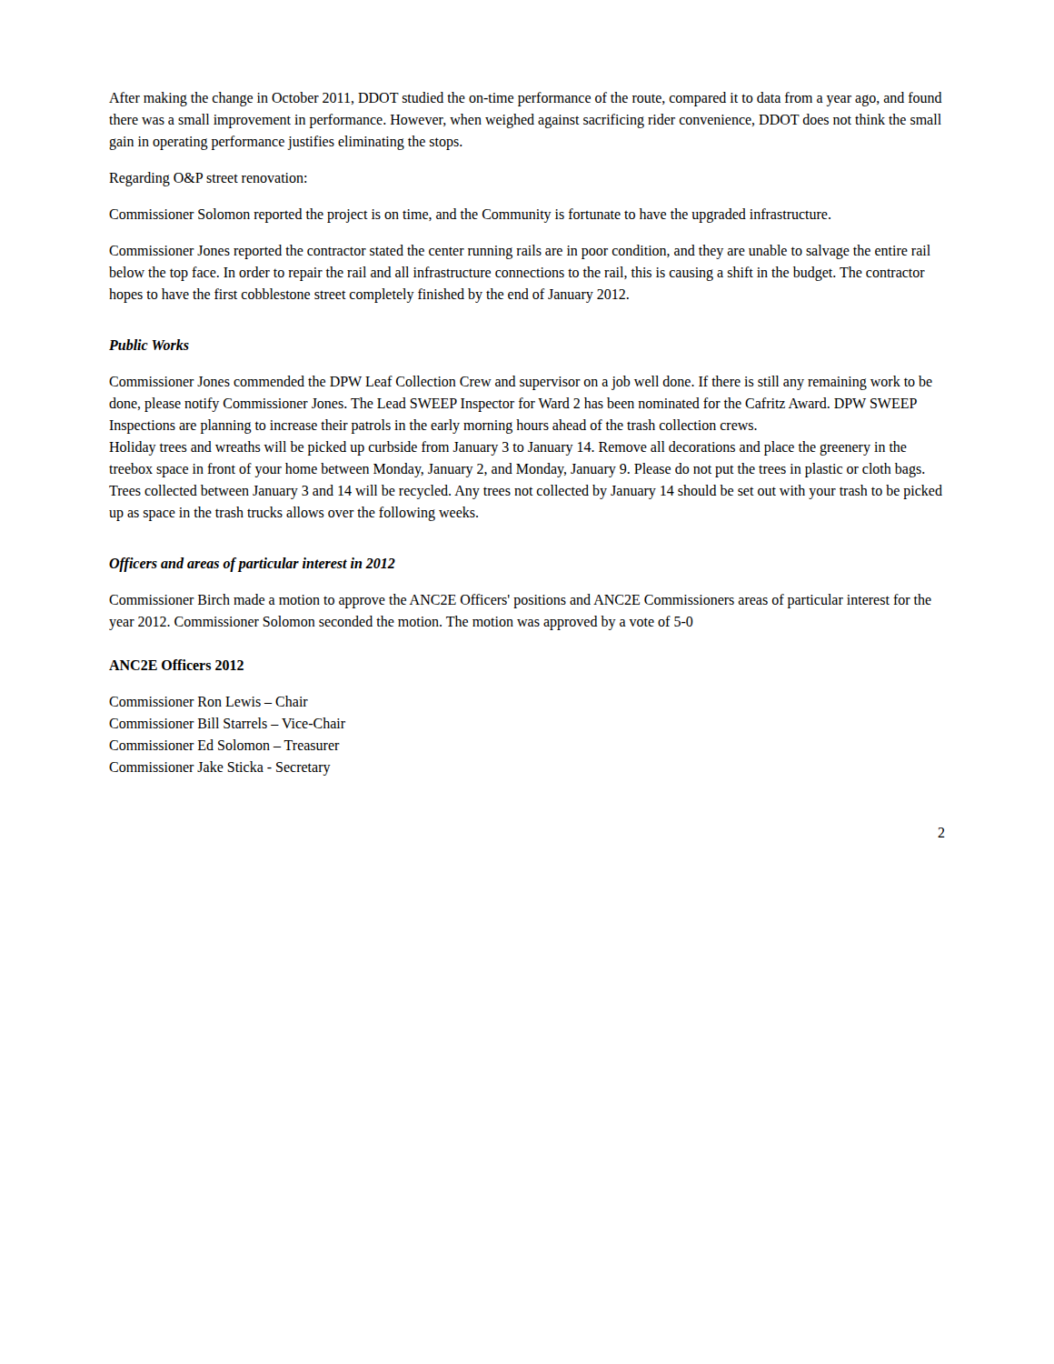After making the change in October 2011, DDOT studied the on-time performance of the route, compared it to data from a year ago, and found there was a small improvement in performance. However, when weighed against sacrificing rider convenience, DDOT does not think the small gain in operating performance justifies eliminating the stops.
Regarding O&P street renovation:
Commissioner Solomon reported the project is on time, and the Community is fortunate to have the upgraded infrastructure.
Commissioner Jones reported the contractor stated the center running rails are in poor condition, and they are unable to salvage the entire rail below the top face. In order to repair the rail and all infrastructure connections to the rail, this is causing a shift in the budget. The contractor hopes to have the first cobblestone street completely finished by the end of January 2012.
Public Works
Commissioner Jones commended the DPW Leaf Collection Crew and supervisor on a job well done. If there is still any remaining work to be done, please notify Commissioner Jones. The Lead SWEEP Inspector for Ward 2 has been nominated for the Cafritz Award. DPW SWEEP Inspections are planning to increase their patrols in the early morning hours ahead of the trash collection crews.
Holiday trees and wreaths will be picked up curbside from January 3 to January 14. Remove all decorations and place the greenery in the treebox space in front of your home between Monday, January 2, and Monday, January 9. Please do not put the trees in plastic or cloth bags. Trees collected between January 3 and 14 will be recycled. Any trees not collected by January 14 should be set out with your trash to be picked up as space in the trash trucks allows over the following weeks.
Officers and areas of particular interest in 2012
Commissioner Birch made a motion to approve the ANC2E Officers' positions and ANC2E Commissioners areas of particular interest for the year 2012. Commissioner Solomon seconded the motion. The motion was approved by a vote of 5-0
ANC2E Officers 2012
Commissioner Ron Lewis – Chair
Commissioner Bill Starrels – Vice-Chair
Commissioner Ed Solomon – Treasurer
Commissioner Jake Sticka - Secretary
2